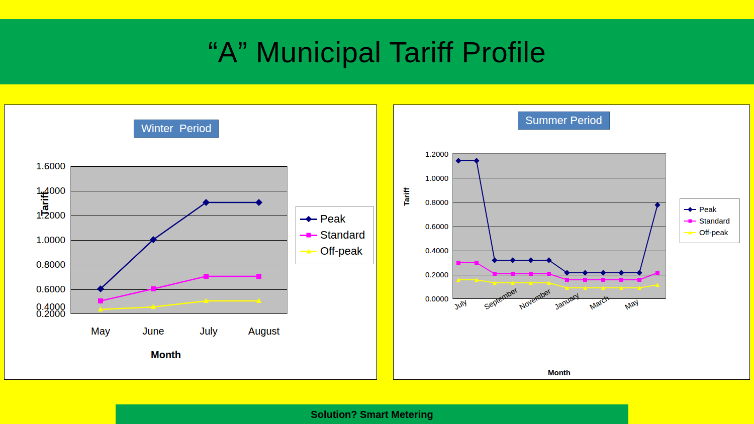“A” Municipal Tariff Profile
Winter Period
Tariff
1.6000
1.4000
1.2000
1.0000
0.8000
0.6000
0.4000
0.2000
May
June
July
August
Month
Peak
Standard
Off-peak
Summer Period
Tariff
1.2000
1.0000
0.8000
0.6000
0.4000
0.2000
0.0000
July
September
November
January
March
May
Month
Peak
Standard
Off-peak
Solution? Smart Metering